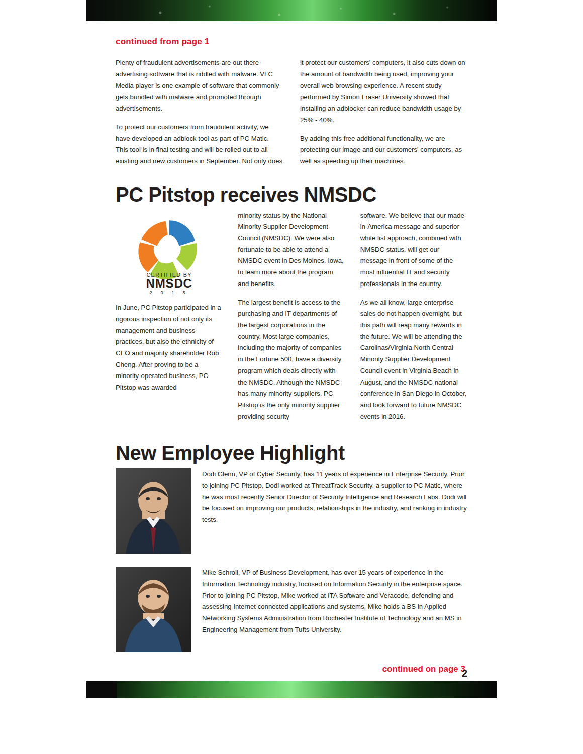continued from page 1
Plenty of fraudulent advertisements are out there advertising software that is riddled with malware. VLC Media player is one example of software that commonly gets bundled with malware and promoted through advertisements.
To protect our customers from fraudulent activity, we have developed an adblock tool as part of PC Matic. This tool is in final testing and will be rolled out to all existing and new customers in September. Not only does it protect our customers' computers, it also cuts down on the amount of bandwidth being used, improving your overall web browsing experience. A recent study performed by Simon Fraser University showed that installing an adblocker can reduce bandwidth usage by 25% - 40%.
By adding this free additional functionality, we are protecting our image and our customers' computers, as well as speeding up their machines.
PC Pitstop receives NMSDC
CERTIFIED BY NMSDC 2 0 1 5
In June, PC Pitstop participated in a rigorous inspection of not only its management and business practices, but also the ethnicity of CEO and majority shareholder Rob Cheng. After proving to be a minority-operated business, PC Pitstop was awarded
minority status by the National Minority Supplier Development Council (NMSDC). We were also fortunate to be able to attend a NMSDC event in Des Moines, Iowa, to learn more about the program and benefits.
The largest benefit is access to the purchasing and IT departments of the largest corporations in the country. Most large companies, including the majority of companies in the Fortune 500, have a diversity program which deals directly with the NMSDC. Although the NMSDC has many minority suppliers, PC Pitstop is the only minority supplier providing security
software. We believe that our made-in-America message and superior white list approach, combined with NMSDC status, will get our message in front of some of the most influential IT and security professionals in the country.
As we all know, large enterprise sales do not happen overnight, but this path will reap many rewards in the future. We will be attending the Carolinas/Virginia North Central Minority Supplier Development Council event in Virginia Beach in August, and the NMSDC national conference in San Diego in October, and look forward to future NMSDC events in 2016.
New Employee Highlight
Dodi Glenn, VP of Cyber Security, has 11 years of experience in Enterprise Security. Prior to joining PC Pitstop, Dodi worked at ThreatTrack Security, a supplier to PC Matic, where he was most recently Senior Director of Security Intelligence and Research Labs. Dodi will be focused on improving our products, relationships in the industry, and ranking in industry tests.
Mike Schroll, VP of Business Development, has over 15 years of experience in the Information Technology industry, focused on Information Security in the enterprise space. Prior to joining PC Pitstop, Mike worked at ITA Software and Veracode, defending and assessing Internet connected applications and systems. Mike holds a BS in Applied Networking Systems Administration from Rochester Institute of Technology and an MS in Engineering Management from Tufts University.
continued on page 3
2